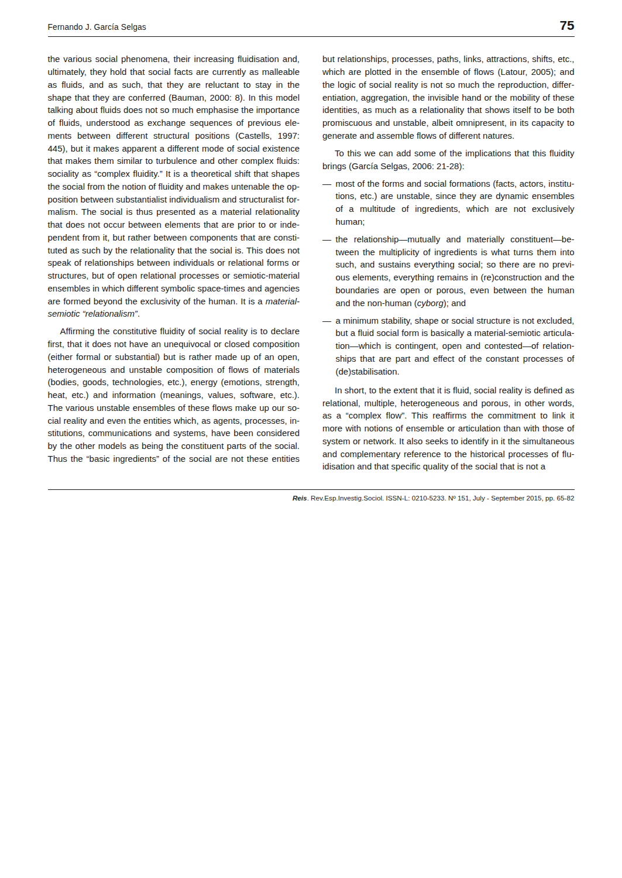Fernando J. García Selgas
75
the various social phenomena, their increasing fluidisation and, ultimately, they hold that social facts are currently as malleable as fluids, and as such, that they are reluctant to stay in the shape that they are conferred (Bauman, 2000: 8). In this model talking about fluids does not so much emphasise the importance of fluids, understood as exchange sequences of previous elements between different structural positions (Castells, 1997: 445), but it makes apparent a different mode of social existence that makes them similar to turbulence and other complex fluids: sociality as “complex fluidity.” It is a theoretical shift that shapes the social from the notion of fluidity and makes untenable the opposition between substantialist individualism and structuralist formalism. The social is thus presented as a material relationality that does not occur between elements that are prior to or independent from it, but rather between components that are constituted as such by the relationality that the social is. This does not speak of relationships between individuals or relational forms or structures, but of open relational processes or semiotic-material ensembles in which different symbolic space-times and agencies are formed beyond the exclusivity of the human. It is a material-semiotic “relationalism”.
Affirming the constitutive fluidity of social reality is to declare first, that it does not have an unequivocal or closed composition (either formal or substantial) but is rather made up of an open, heterogeneous and unstable composition of flows of materials (bodies, goods, technologies, etc.), energy (emotions, strength, heat, etc.) and information (meanings, values, software, etc.). The various unstable ensembles of these flows make up our social reality and even the entities which, as agents, processes, institutions, communications and systems, have been considered by the other models as being the constituent parts of the social. Thus the “basic ingredients” of the social are not these entities but relationships, processes, paths, links, attractions, shifts, etc., which are plotted in the ensemble of flows (Latour, 2005); and the logic of social reality is not so much the reproduction, differentiation, aggregation, the invisible hand or the mobility of these identities, as much as a relationality that shows itself to be both promiscuous and unstable, albeit omnipresent, in its capacity to generate and assemble flows of different natures.
To this we can add some of the implications that this fluidity brings (García Selgas, 2006: 21-28):
most of the forms and social formations (facts, actors, institutions, etc.) are unstable, since they are dynamic ensembles of a multitude of ingredients, which are not exclusively human;
the relationship—mutually and materially constituent—between the multiplicity of ingredients is what turns them into such, and sustains everything social; so there are no previous elements, everything remains in (re)construction and the boundaries are open or porous, even between the human and the non-human (cyborg); and
a minimum stability, shape or social structure is not excluded, but a fluid social form is basically a material-semiotic articulation—which is contingent, open and contested—of relationships that are part and effect of the constant processes of (de)stabilisation.
In short, to the extent that it is fluid, social reality is defined as relational, multiple, heterogeneous and porous, in other words, as a “complex flow”. This reaffirms the commitment to link it more with notions of ensemble or articulation than with those of system or network. It also seeks to identify in it the simultaneous and complementary reference to the historical processes of fluidisation and that specific quality of the social that is not a
Reis. Rev.Esp.Investig.Sociol. ISSN-L: 0210-5233. Nº 151, July - September 2015, pp. 65-82